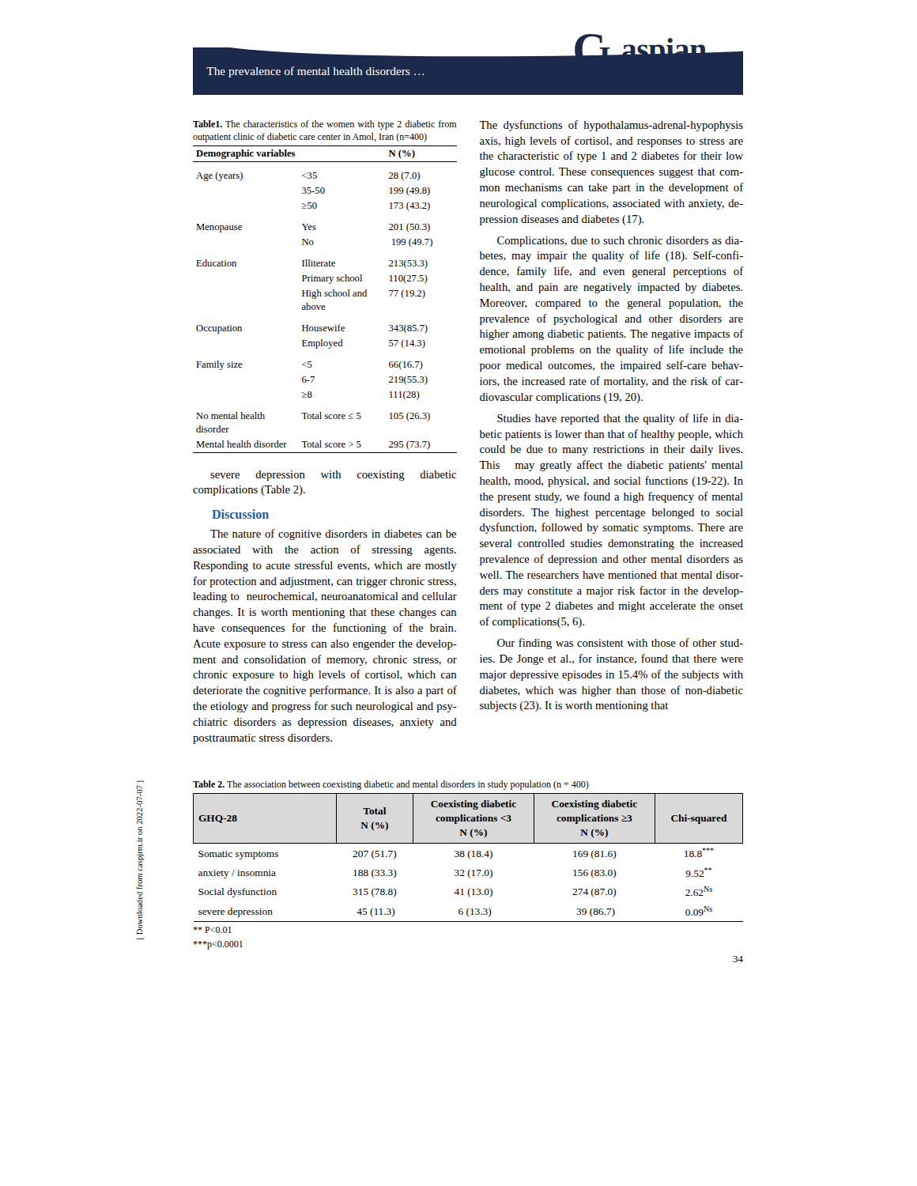The prevalence of mental health disorders …
CJaspian
Reprod Med
[ Downloaded from caspjrm.ir on 2022-07-07 ]
Table1. The characteristics of the women with type 2 diabetic from outpatient clinic of diabetic care center in Amol, Iran (n=400)
| Demographic variables | N (%) |
| --- | --- |
| Age (years) | <35 | 28 (7.0) |
| | 35-50 | 199 (49.8) |
| | ≥50 | 173 (43.2) |
| Menopause | Yes | 201 (50.3) |
| | No | 199 (49.7) |
| Education | Illiterate | 213(53.3) |
| | Primary school | 110(27.5) |
| | High school and above | 77 (19.2) |
| Occupation | Housewife | 343(85.7) |
| | Employed | 57 (14.3) |
| Family size | <5 | 66(16.7) |
| | 6-7 | 219(55.3) |
| | ≥8 | 111(28) |
| No mental health disorder | Total score ≤ 5 | 105 (26.3) |
| Mental health disorder | Total score > 5 | 295 (73.7) |
severe depression with coexisting diabetic complications (Table 2).
Discussion
The nature of cognitive disorders in diabetes can be associated with the action of stressing agents. Responding to acute stressful events, which are mostly for protection and adjustment, can trigger chronic stress, leading to neurochemical, neuroanatomical and cellular changes. It is worth mentioning that these changes can have consequences for the functioning of the brain. Acute exposure to stress can also engender the development and consolidation of memory, chronic stress, or chronic exposure to high levels of cortisol, which can deteriorate the cognitive performance. It is also a part of the etiology and progress for such neurological and psychiatric disorders as depression diseases, anxiety and posttraumatic stress disorders.
The dysfunctions of hypothalamus-adrenal-hypophysis axis, high levels of cortisol, and responses to stress are the characteristic of type 1 and 2 diabetes for their low glucose control. These consequences suggest that common mechanisms can take part in the development of neurological complications, associated with anxiety, depression diseases and diabetes (17).
Complications, due to such chronic disorders as diabetes, may impair the quality of life (18). Self-confidence, family life, and even general perceptions of health, and pain are negatively impacted by diabetes. Moreover, compared to the general population, the prevalence of psychological and other disorders are higher among diabetic patients. The negative impacts of emotional problems on the quality of life include the poor medical outcomes, the impaired self-care behaviors, the increased rate of mortality, and the risk of cardiovascular complications (19, 20).
Studies have reported that the quality of life in diabetic patients is lower than that of healthy people, which could be due to many restrictions in their daily lives. This may greatly affect the diabetic patients' mental health, mood, physical, and social functions (19-22). In the present study, we found a high frequency of mental disorders. The highest percentage belonged to social dysfunction, followed by somatic symptoms. There are several controlled studies demonstrating the increased prevalence of depression and other mental disorders as well. The researchers have mentioned that mental disorders may constitute a major risk factor in the development of type 2 diabetes and might accelerate the onset of complications(5, 6).
Our finding was consistent with those of other studies. De Jonge et al., for instance, found that there were major depressive episodes in 15.4% of the subjects with diabetes, which was higher than those of non-diabetic subjects (23). It is worth mentioning that
Table 2. The association between coexisting diabetic and mental disorders in study population (n = 400)
| GHQ-28 | Total N (%) | Coexisting diabetic complications <3 N (%) | Coexisting diabetic complications ≥3 N (%) | Chi-squared |
| --- | --- | --- | --- | --- |
| Somatic symptoms | 207 (51.7) | 38 (18.4) | 169 (81.6) | 18.8 *** |
| anxiety / insomnia | 188 (33.3) | 32 (17.0) | 156 (83.0) | 9.52 ** |
| Social dysfunction | 315 (78.8) | 41 (13.0) | 274 (87.0) | 2.62 Ns |
| severe depression | 45 (11.3) | 6 (13.3) | 39 (86.7) | 0.09 Ns |
** P<0.01
***p<0.0001
34